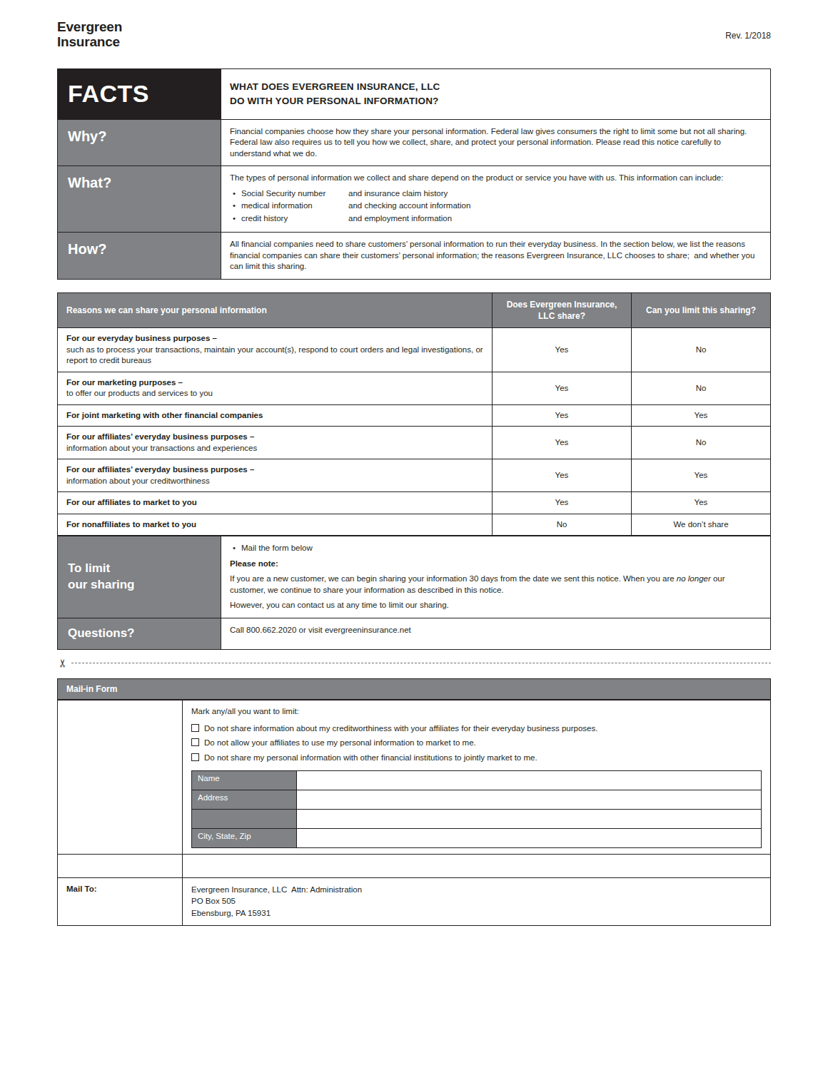Evergreen
Insurance
Rev. 1/2018
| FACTS | WHAT DOES EVERGREEN INSURANCE, LLC DO WITH YOUR PERSONAL INFORMATION? |
| Why? | Financial companies choose how they share your personal information. Federal law gives consumers the right to limit some but not all sharing. Federal law also requires us to tell you how we collect, share, and protect your personal information. Please read this notice carefully to understand what we do. |
| What? | The types of personal information we collect and share depend on the product or service you have with us. This information can include: Social Security number and insurance claim history medical information and checking account information credit history and employment information |
| How? | All financial companies need to share customers’ personal information to run their everyday business. In the section below, we list the reasons financial companies can share their customers’ personal information; the reasons Evergreen Insurance, LLC chooses to share; and whether you can limit this sharing. |
| Reasons we can share your personal information | Does Evergreen Insurance, LLC share? | Can you limit this sharing? |
| --- | --- | --- |
| For our everyday business purposes – such as to process your transactions, maintain your account(s), respond to court orders and legal investigations, or report to credit bureaus | Yes | No |
| For our marketing purposes – to offer our products and services to you | Yes | No |
| For joint marketing with other financial companies | Yes | Yes |
| For our affiliates’ everyday business purposes – information about your transactions and experiences | Yes | No |
| For our affiliates’ everyday business purposes – information about your creditworthiness | Yes | Yes |
| For our affiliates to market to you | Yes | Yes |
| For nonaffiliates to market to you | No | We don’t share |
| To limit our sharing | Mail the form below Please note: If you are a new customer, we can begin sharing your information 30 days from the date we sent this notice. When you are no longer our customer, we continue to share your information as described in this notice. However, you can contact us at any time to limit our sharing. |
| Questions? | Call 800.662.2020 or visit evergreeninsurance.net |
✂
Mail-in Form
| | Mark any/all you want to limit: Do not share information about my creditworthiness with your affiliates for their everyday business purposes. Do not allow your affiliates to use my personal information to market to me. Do not share my personal information with other financial institutions to jointly market to me. / Name / / / Address / / / City, State, Zip / / |
| Mail To: | Evergreen Insurance, LLC Attn: Administration PO Box 505 Ebensburg, PA 15931 |